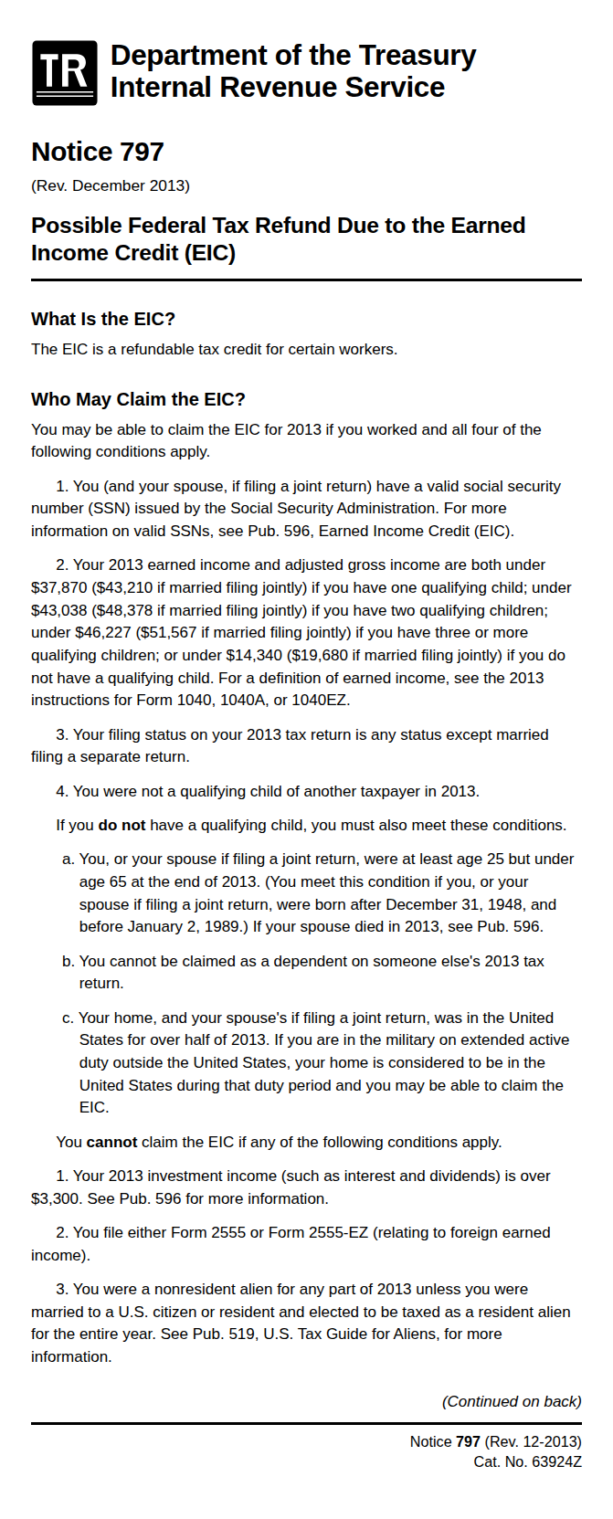Department of the TreasuryInternal Revenue Service
Notice 797
(Rev. December 2013)
Possible Federal Tax Refund Due to the Earned Income Credit (EIC)
What Is the EIC?
The EIC is a refundable tax credit for certain workers.
Who May Claim the EIC?
You may be able to claim the EIC for 2013 if you worked and all four of the following conditions apply.
1. You (and your spouse, if filing a joint return) have a valid social security number (SSN) issued by the Social Security Administration. For more information on valid SSNs, see Pub. 596, Earned Income Credit (EIC).
2. Your 2013 earned income and adjusted gross income are both under $37,870 ($43,210 if married filing jointly) if you have one qualifying child; under $43,038 ($48,378 if married filing jointly) if you have two qualifying children; under $46,227 ($51,567 if married filing jointly) if you have three or more qualifying children; or under $14,340 ($19,680 if married filing jointly) if you do not have a qualifying child. For a definition of earned income, see the 2013 instructions for Form 1040, 1040A, or 1040EZ.
3. Your filing status on your 2013 tax return is any status except married filing a separate return.
4. You were not a qualifying child of another taxpayer in 2013.
If you do not have a qualifying child, you must also meet these conditions.
a. You, or your spouse if filing a joint return, were at least age 25 but under age 65 at the end of 2013. (You meet this condition if you, or your spouse if filing a joint return, were born after December 31, 1948, and before January 2, 1989.) If your spouse died in 2013, see Pub. 596.
b. You cannot be claimed as a dependent on someone else's 2013 tax return.
c. Your home, and your spouse's if filing a joint return, was in the United States for over half of 2013. If you are in the military on extended active duty outside the United States, your home is considered to be in the United States during that duty period and you may be able to claim the EIC.
You cannot claim the EIC if any of the following conditions apply.
1. Your 2013 investment income (such as interest and dividends) is over $3,300. See Pub. 596 for more information.
2. You file either Form 2555 or Form 2555-EZ (relating to foreign earned income).
3. You were a nonresident alien for any part of 2013 unless you were married to a U.S. citizen or resident and elected to be taxed as a resident alien for the entire year. See Pub. 519, U.S. Tax Guide for Aliens, for more information.
(Continued on back)
Notice 797 (Rev. 12-2013)
Cat. No. 63924Z